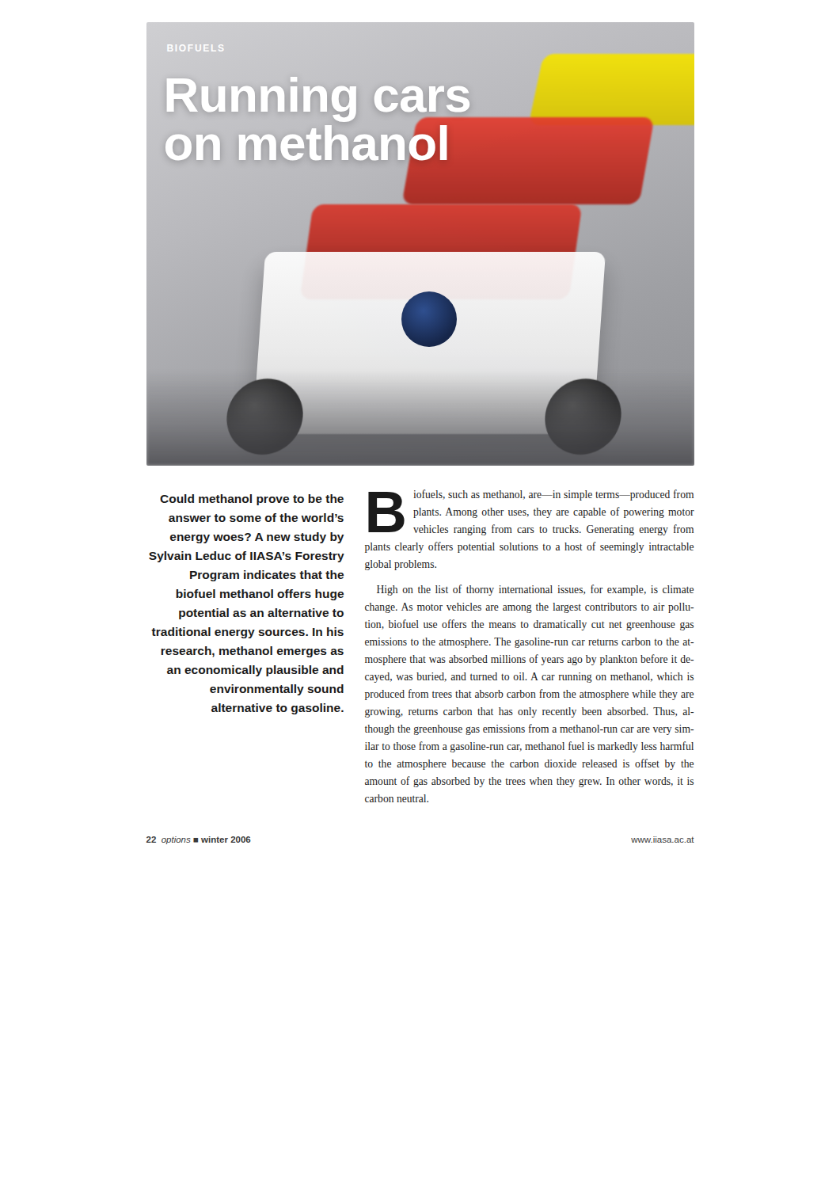Biofuels
Running cars on methanol
Could methanol prove to be the answer to some of the world’s energy woes? A new study by Sylvain Leduc of IIASA’s Forestry Program indicates that the biofuel methanol offers huge potential as an alternative to traditional energy sources. In his research, methanol emerges as an economically plausible and environmentally sound alternative to gasoline.
Biofuels, such as methanol, are—in simple terms—produced from plants. Among other uses, they are capable of powering motor vehicles ranging from cars to trucks. Generating energy from plants clearly offers potential solutions to a host of seemingly intractable global problems.
High on the list of thorny international issues, for example, is climate change. As motor vehicles are among the largest contributors to air pollution, biofuel use offers the means to dramatically cut net greenhouse gas emissions to the atmosphere. The gasoline-run car returns carbon to the atmosphere that was absorbed millions of years ago by plankton before it decayed, was buried, and turned to oil. A car running on methanol, which is produced from trees that absorb carbon from the atmosphere while they are growing, returns carbon that has only recently been absorbed. Thus, although the greenhouse gas emissions from a methanol-run car are very similar to those from a gasoline-run car, methanol fuel is markedly less harmful to the atmosphere because the carbon dioxide released is offset by the amount of gas absorbed by the trees when they grew. In other words, it is carbon neutral.
22 options ■ winter 2006
www.iiasa.ac.at